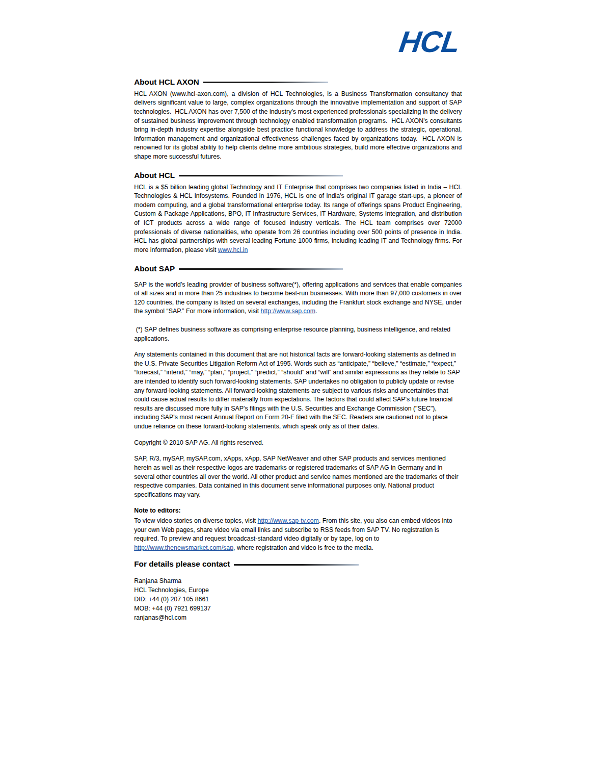HCL
About HCL AXON
HCL AXON (www.hcl-axon.com), a division of HCL Technologies, is a Business Transformation consultancy that delivers significant value to large, complex organizations through the innovative implementation and support of SAP technologies. HCL AXON has over 7,500 of the industry’s most experienced professionals specializing in the delivery of sustained business improvement through technology enabled transformation programs. HCL AXON's consultants bring in-depth industry expertise alongside best practice functional knowledge to address the strategic, operational, information management and organizational effectiveness challenges faced by organizations today. HCL AXON is renowned for its global ability to help clients define more ambitious strategies, build more effective organizations and shape more successful futures.
About HCL
HCL is a $5 billion leading global Technology and IT Enterprise that comprises two companies listed in India – HCL Technologies & HCL Infosystems. Founded in 1976, HCL is one of India's original IT garage start-ups, a pioneer of modern computing, and a global transformational enterprise today. Its range of offerings spans Product Engineering, Custom & Package Applications, BPO, IT Infrastructure Services, IT Hardware, Systems Integration, and distribution of ICT products across a wide range of focused industry verticals. The HCL team comprises over 72000 professionals of diverse nationalities, who operate from 26 countries including over 500 points of presence in India. HCL has global partnerships with several leading Fortune 1000 firms, including leading IT and Technology firms. For more information, please visit www.hcl.in
About SAP
SAP is the world’s leading provider of business software(*), offering applications and services that enable companies of all sizes and in more than 25 industries to become best-run businesses. With more than 97,000 customers in over 120 countries, the company is listed on several exchanges, including the Frankfurt stock exchange and NYSE, under the symbol “SAP.” For more information, visit http://www.sap.com.
(*) SAP defines business software as comprising enterprise resource planning, business intelligence, and related applications.
Any statements contained in this document that are not historical facts are forward-looking statements as defined in the U.S. Private Securities Litigation Reform Act of 1995. Words such as “anticipate,” “believe,” “estimate,” “expect,” “forecast,” “intend,” “may,” “plan,” “project,” “predict,” “should” and “will” and similar expressions as they relate to SAP are intended to identify such forward-looking statements. SAP undertakes no obligation to publicly update or revise any forward-looking statements. All forward-looking statements are subject to various risks and uncertainties that could cause actual results to differ materially from expectations. The factors that could affect SAP's future financial results are discussed more fully in SAP's filings with the U.S. Securities and Exchange Commission ("SEC"), including SAP's most recent Annual Report on Form 20-F filed with the SEC. Readers are cautioned not to place undue reliance on these forward-looking statements, which speak only as of their dates.
Copyright © 2010 SAP AG. All rights reserved.
SAP, R/3, mySAP, mySAP.com, xApps, xApp, SAP NetWeaver and other SAP products and services mentioned herein as well as their respective logos are trademarks or registered trademarks of SAP AG in Germany and in several other countries all over the world. All other product and service names mentioned are the trademarks of their respective companies. Data contained in this document serve informational purposes only. National product specifications may vary.
Note to editors:
To view video stories on diverse topics, visit http://www.sap-tv.com. From this site, you also can embed videos into your own Web pages, share video via email links and subscribe to RSS feeds from SAP TV. No registration is required. To preview and request broadcast-standard video digitally or by tape, log on to http://www.thenewsmarket.com/sap, where registration and video is free to the media.
For details please contact
Ranjana Sharma
HCL Technologies, Europe
DID: +44 (0) 207 105 8661
MOB: +44 (0) 7921 699137
ranjanas@hcl.com